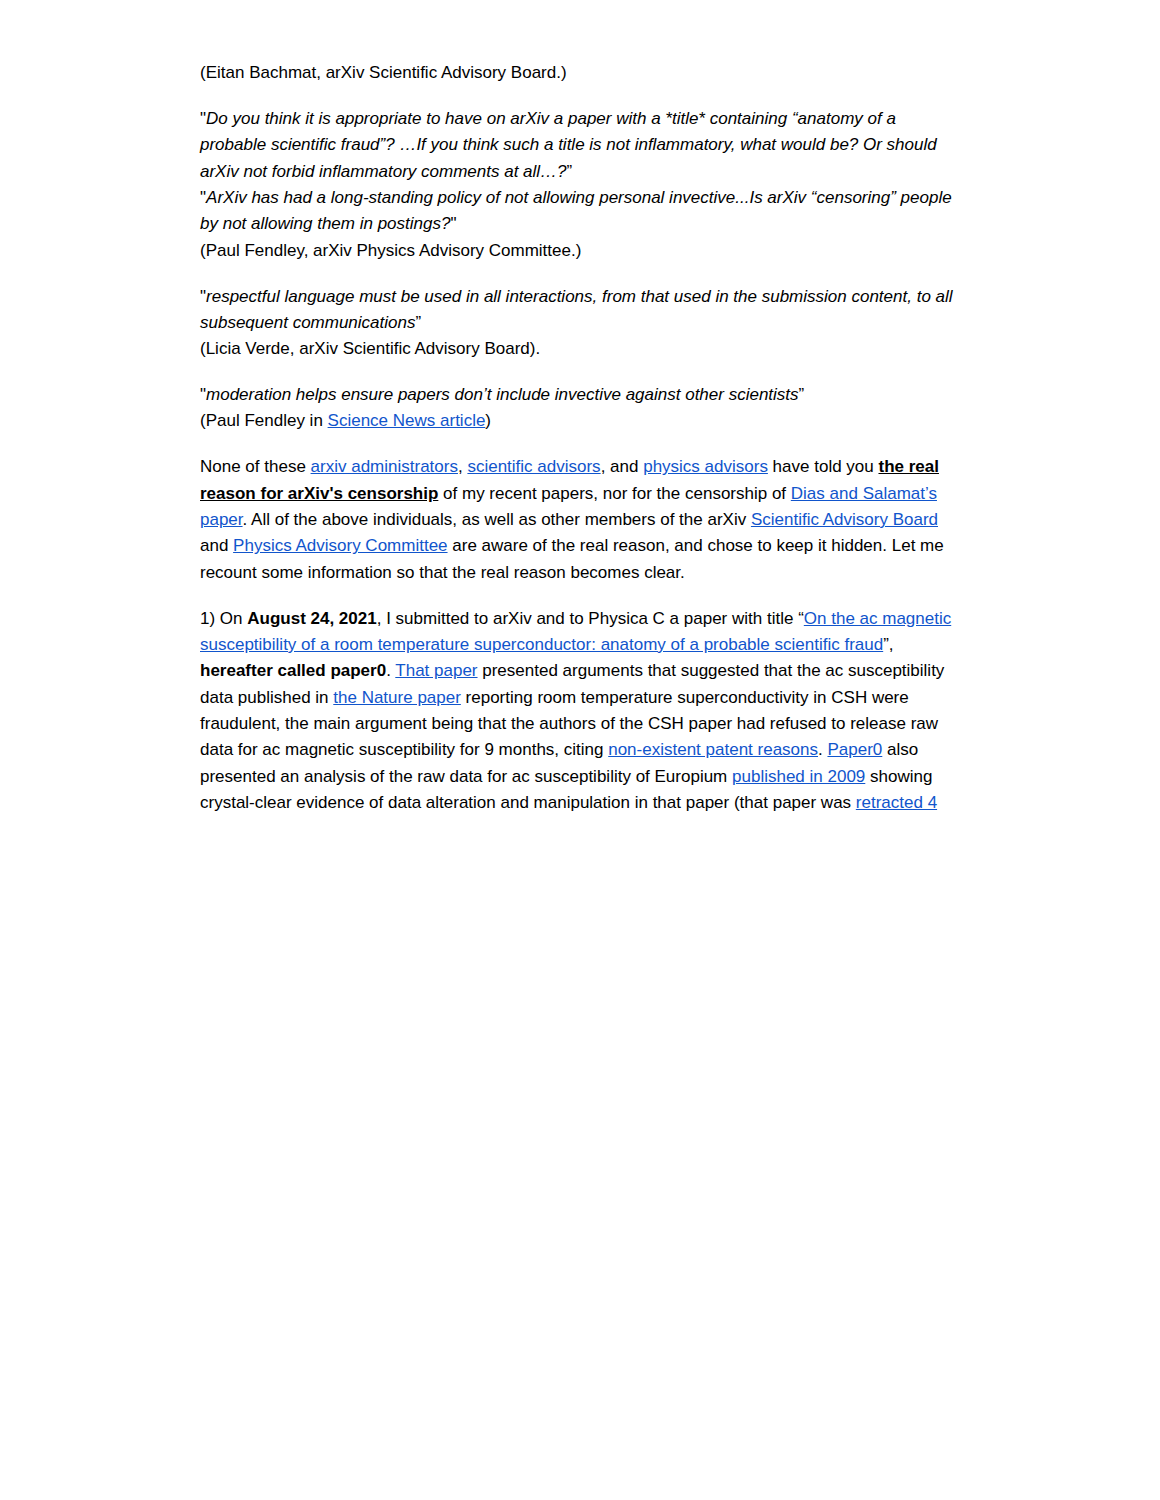(Eitan Bachmat, arXiv Scientific Advisory Board.)
"Do you think it is appropriate to have on arXiv a paper with a *title* containing “anatomy of a probable scientific fraud”? …If you think such a title is not inflammatory, what would be? Or should arXiv not forbid inflammatory comments at all…?”
"ArXiv has had a long-standing policy of not allowing personal invective...Is arXiv “censoring” people by not allowing them in postings?"
(Paul Fendley, arXiv Physics Advisory Committee.)
"respectful language must be used in all interactions, from that used in the submission content, to all subsequent communications”
(Licia Verde, arXiv Scientific Advisory Board).
"moderation helps ensure papers don’t include invective against other scientists”
(Paul Fendley in Science News article)
None of these arxiv administrators, scientific advisors, and physics advisors have told you the real reason for arXiv's censorship of my recent papers, nor for the censorship of Dias and Salamat’s paper. All of the above individuals, as well as other members of the arXiv Scientific Advisory Board and Physics Advisory Committee are aware of the real reason, and chose to keep it hidden. Let me recount some information so that the real reason becomes clear.
1) On August 24, 2021, I submitted to arXiv and to Physica C a paper with title “On the ac magnetic susceptibility of a room temperature superconductor: anatomy of a probable scientific fraud”, hereafter called paper0. That paper presented arguments that suggested that the ac susceptibility data published in the Nature paper reporting room temperature superconductivity in CSH were fraudulent, the main argument being that the authors of the CSH paper had refused to release raw data for ac magnetic susceptibility for 9 months, citing non-existent patent reasons. Paper0 also presented an analysis of the raw data for ac susceptibility of Europium published in 2009 showing crystal-clear evidence of data alteration and manipulation in that paper (that paper was retracted 4